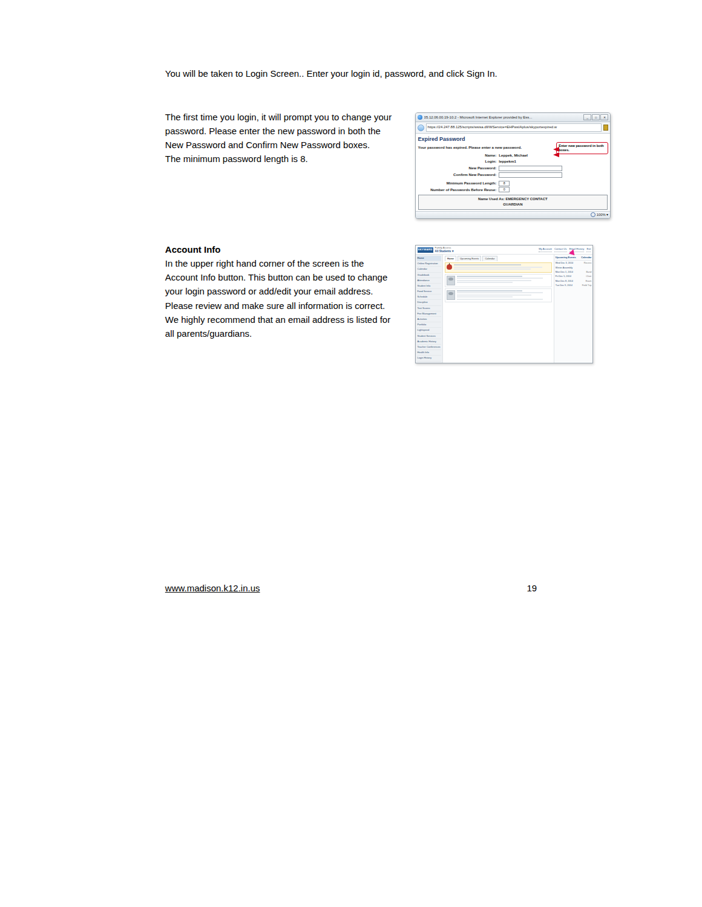You will be taken to Login Screen.. Enter your login id, password, and click Sign In.
The first time you login, it will prompt you to change your password. Please enter the new password in both the New Password and Confirm New Password boxes.
The minimum password length is 8.
05.12.06.00.19-10.2 - Microsoft Internet Explorer provided by Ess... _□✕
https://24.247.88.125/scripts/wsisa.dll/WService=EHPwsIAplus/skyportexpired.w
Expired Password
Your password has expired. Please enter a new password.
Enter new password in both boxes.
| Name: | Leppek, Michael |
| Login: | leppekm1 |
| New Password: | |
| Confirm New Password: | |
| Minimum Password Length: | 8 |
| Number of Passwords Before Reuse: | 0 |
Name Used As: EMERGENCY CONTACT
GUARDIAN
100% ▾
Account Info
In the upper right hand corner of the screen is the Account Info button. This button can be used to change your login password or add/edit your email address. Please review and make sure all information is correct. We highly recommend that an email address is listed for all parents/guardians.
SKYWARD
Family Access
All Students ▾
My Account Contact Us Email History Exit
Home
Online Registration
Calendar
Gradebook
Attendance
Student Info
Food Service
Schedule
Discipline
Test Scores
Fee Management
Activities
Portfolio
Lightspeed
Student Services
Academic History
Teacher Conferences
Health Info
Login History
Home
Upcoming Events
Calendar
Upcoming Events Calendar
Wed Dec 3, 2014 Recess
Winter Assembly
Mon Dec 1, 2014 Band
Fri Dec 5, 2014 Choir
Mon Dec 8, 2014 Exam
Tue Dec 9, 2014 Field Trip
www.madison.k12.in.us 19